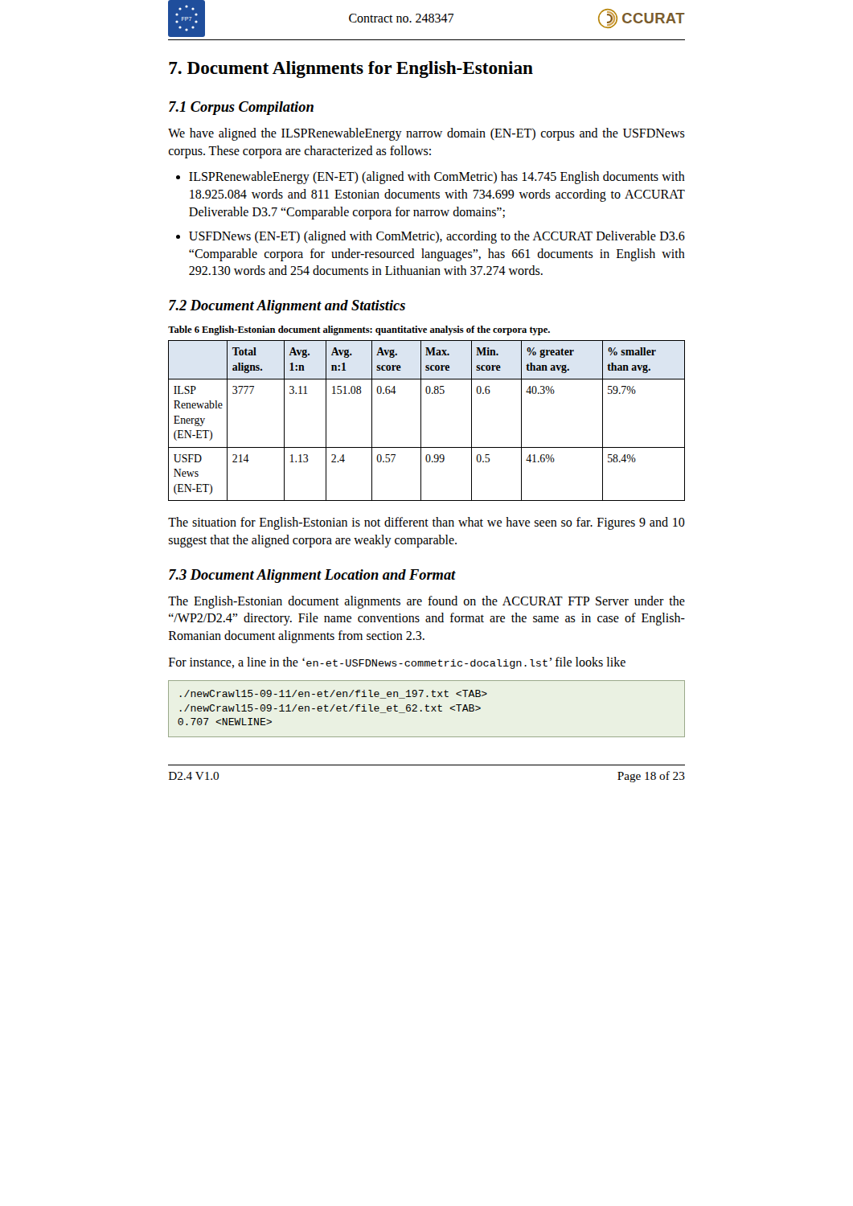FP7
Contract no. 248347
CCURAT
7. Document Alignments for English-Estonian
7.1 Corpus Compilation
We have aligned the ILSPRenewableEnergy narrow domain (EN-ET) corpus and the USFDNews corpus. These corpora are characterized as follows:
ILSPRenewableEnergy (EN-ET) (aligned with ComMetric) has 14.745 English documents with 18.925.084 words and 811 Estonian documents with 734.699 words according to ACCURAT Deliverable D3.7 “Comparable corpora for narrow domains”;
USFDNews (EN-ET) (aligned with ComMetric), according to the ACCURAT Deliverable D3.6 “Comparable corpora for under-resourced languages”, has 661 documents in English with 292.130 words and 254 documents in Lithuanian with 37.274 words.
7.2 Document Alignment and Statistics
Table 6 English-Estonian document alignments: quantitative analysis of the corpora type.
| | Total aligns. | Avg. 1:n | Avg. n:1 | Avg. score | Max. score | Min. score | % greater than avg. | % smaller than avg. |
| --- | --- | --- | --- | --- | --- | --- | --- | --- |
| ILSP Renewable Energy (EN-ET) | 3777 | 3.11 | 151.08 | 0.64 | 0.85 | 0.6 | 40.3% | 59.7% |
| USFD News (EN-ET) | 214 | 1.13 | 2.4 | 0.57 | 0.99 | 0.5 | 41.6% | 58.4% |
The situation for English-Estonian is not different than what we have seen so far. Figures 9 and 10 suggest that the aligned corpora are weakly comparable.
7.3 Document Alignment Location and Format
The English-Estonian document alignments are found on the ACCURAT FTP Server under the “/WP2/D2.4” directory. File name conventions and format are the same as in case of English-Romanian document alignments from section 2.3.
For instance, a line in the ‘en-et-USFDNews-commetric-docalign.lst’ file looks like
./newCrawl15-09-11/en-et/en/file_en_197.txt <TAB>
./newCrawl15-09-11/en-et/et/file_et_62.txt <TAB>
0.707 <NEWLINE>
D2.4 V1.0 Page 18 of 23